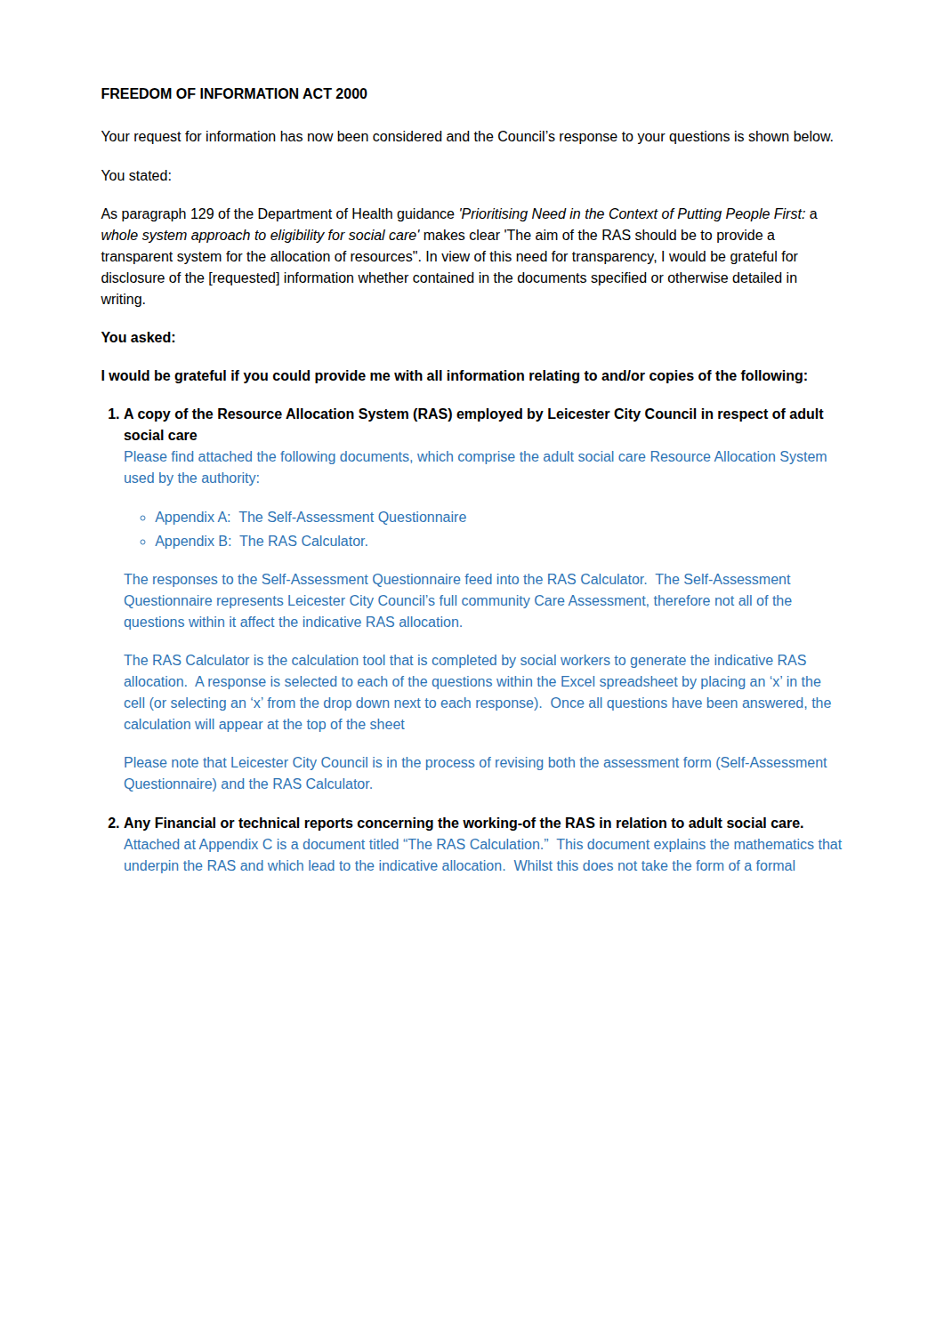FREEDOM OF INFORMATION ACT 2000
Your request for information has now been considered and the Council’s response to your questions is shown below.
You stated:
As paragraph 129 of the Department of Health guidance 'Prioritising Need in the Context of Putting People First: a whole system approach to eligibility for social care' makes clear 'The aim of the RAS should be to provide a transparent system for the allocation of resources". In view of this need for transparency, I would be grateful for disclosure of the [requested] information whether contained in the documents specified or otherwise detailed in writing.
You asked:
I would be grateful if you could provide me with all information relating to and/or copies of the following:
A copy of the Resource Allocation System (RAS) employed by Leicester City Council in respect of adult social care
Please find attached the following documents, which comprise the adult social care Resource Allocation System used by the authority:
Appendix A: The Self-Assessment Questionnaire
Appendix B: The RAS Calculator.
The responses to the Self-Assessment Questionnaire feed into the RAS Calculator. The Self-Assessment Questionnaire represents Leicester City Council’s full community Care Assessment, therefore not all of the questions within it affect the indicative RAS allocation.
The RAS Calculator is the calculation tool that is completed by social workers to generate the indicative RAS allocation. A response is selected to each of the questions within the Excel spreadsheet by placing an ‘x’ in the cell (or selecting an ‘x’ from the drop down next to each response). Once all questions have been answered, the calculation will appear at the top of the sheet
Please note that Leicester City Council is in the process of revising both the assessment form (Self-Assessment Questionnaire) and the RAS Calculator.
Any Financial or technical reports concerning the working-of the RAS in relation to adult social care.
Attached at Appendix C is a document titled “The RAS Calculation.” This document explains the mathematics that underpin the RAS and which lead to the indicative allocation. Whilst this does not take the form of a formal